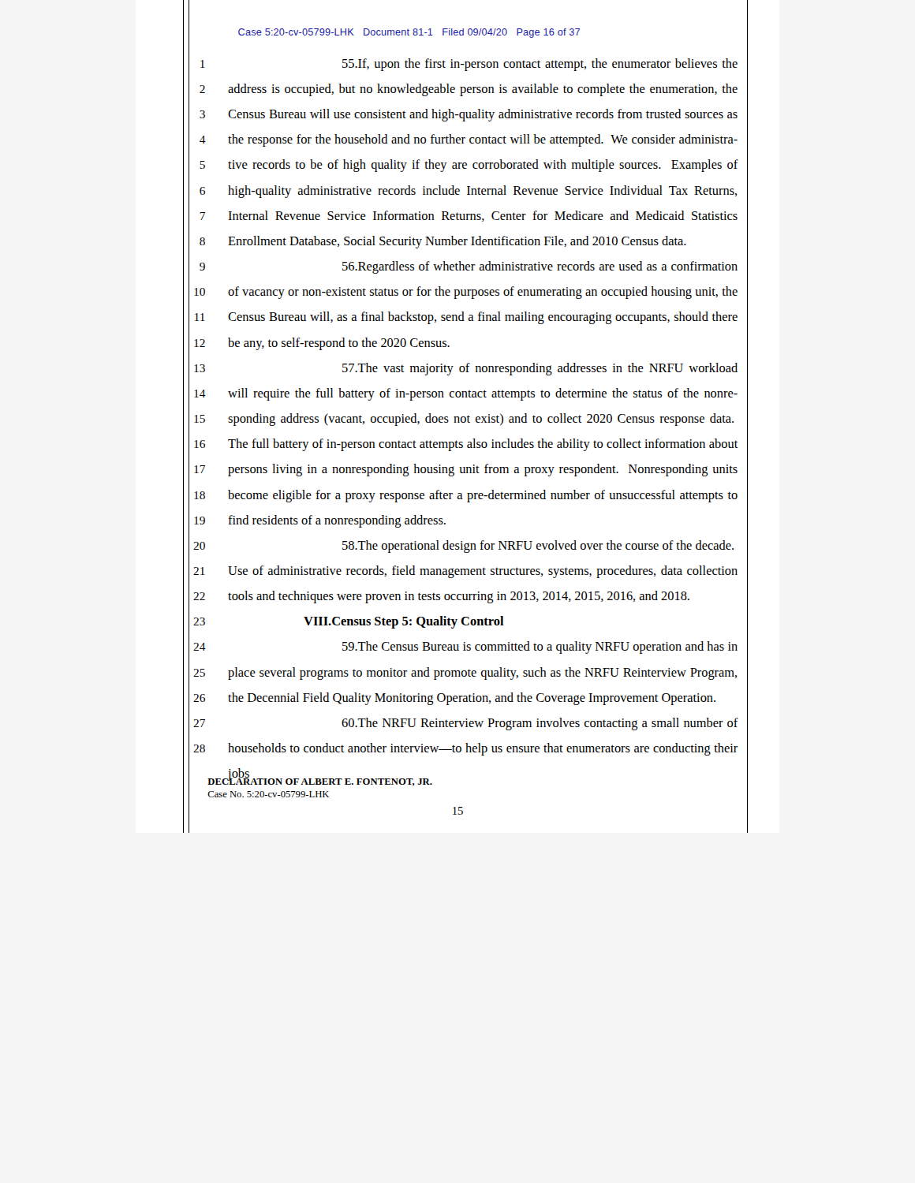Case 5:20-cv-05799-LHK Document 81-1 Filed 09/04/20 Page 16 of 37
1
2
3
4
5
6
7
8
9
10
11
12
13
14
15
16
17
18
19
20
21
22
23
24
25
26
27
28
55. If, upon the first in-person contact attempt, the enumerator believes the address is occupied, but no knowledgeable person is available to complete the enumeration, the Census Bureau will use consistent and high-quality administrative records from trusted sources as the response for the household and no further contact will be attempted. We consider administrative records to be of high quality if they are corroborated with multiple sources. Examples of high-quality administrative records include Internal Revenue Service Individual Tax Returns, Internal Revenue Service Information Returns, Center for Medicare and Medicaid Statistics Enrollment Database, Social Security Number Identification File, and 2010 Census data.
56. Regardless of whether administrative records are used as a confirmation of vacancy or non-existent status or for the purposes of enumerating an occupied housing unit, the Census Bureau will, as a final backstop, send a final mailing encouraging occupants, should there be any, to self-respond to the 2020 Census.
57. The vast majority of nonresponding addresses in the NRFU workload will require the full battery of in-person contact attempts to determine the status of the nonresponding address (vacant, occupied, does not exist) and to collect 2020 Census response data. The full battery of in-person contact attempts also includes the ability to collect information about persons living in a nonresponding housing unit from a proxy respondent. Nonresponding units become eligible for a proxy response after a pre-determined number of unsuccessful attempts to find residents of a nonresponding address.
58. The operational design for NRFU evolved over the course of the decade. Use of administrative records, field management structures, systems, procedures, data collection tools and techniques were proven in tests occurring in 2013, 2014, 2015, 2016, and 2018.
VIII. Census Step 5: Quality Control
59. The Census Bureau is committed to a quality NRFU operation and has in place several programs to monitor and promote quality, such as the NRFU Reinterview Program, the Decennial Field Quality Monitoring Operation, and the Coverage Improvement Operation.
60. The NRFU Reinterview Program involves contacting a small number of households to conduct another interview—to help us ensure that enumerators are conducting their jobs
DECLARATION OF ALBERT E. FONTENOT, JR.
Case No. 5:20-cv-05799-LHK
15